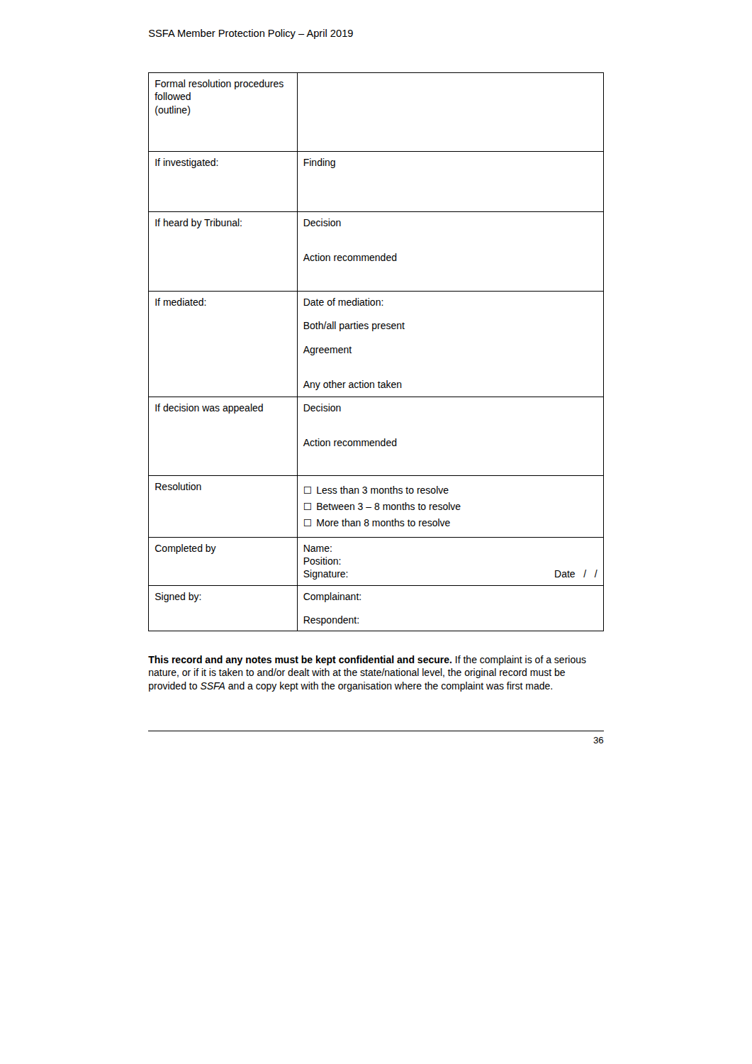SSFA Member Protection Policy – April 2019
| Formal resolution procedures followed (outline) | |
| If investigated: | Finding |
| If heard by Tribunal: | Decision Action recommended |
| If mediated: | Date of mediation: Both/all parties present Agreement Any other action taken |
| If decision was appealed | Decision Action recommended |
| Resolution | ☐ Less than 3 months to resolve ☐ Between 3 – 8 months to resolve ☐ More than 8 months to resolve |
| Completed by | Name: Position: Signature: Date / / |
| Signed by: | Complainant: Respondent: |
This record and any notes must be kept confidential and secure. If the complaint is of a serious nature, or if it is taken to and/or dealt with at the state/national level, the original record must be provided to SSFA and a copy kept with the organisation where the complaint was first made.
36